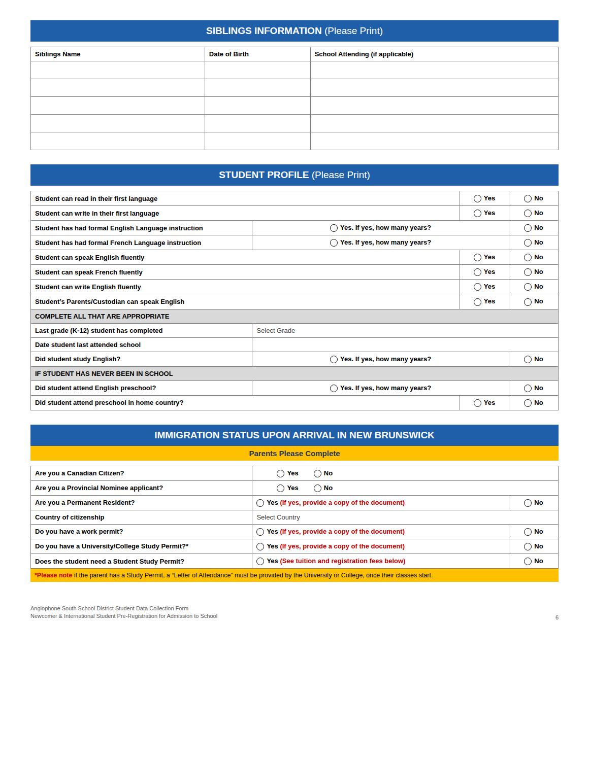SIBLINGS INFORMATION (Please Print)
| Siblings Name | Date of Birth | School Attending (if applicable) |
| --- | --- | --- |
STUDENT PROFILE (Please Print)
| Student can read in their first language | Yes | No |
| Student can write in their first language | Yes | No |
| Student has had formal English Language instruction | Yes. If yes, how many years? | No |
| Student has had formal French Language instruction | Yes. If yes, how many years? | No |
| Student can speak English fluently | Yes | No |
| Student can speak French fluently | Yes | No |
| Student can write English fluently | Yes | No |
| Student’s Parents/Custodian can speak English | Yes | No |
| COMPLETE ALL THAT ARE APPROPRIATE |
| Last grade (K-12) student has completed | Select Grade |
| Date student last attended school | |
| Did student study English? | Yes. If yes, how many years? | No |
| IF STUDENT HAS NEVER BEEN IN SCHOOL |
| Did student attend English preschool? | Yes. If yes, how many years? | No |
| Did student attend preschool in home country? | Yes | No |
IMMIGRATION STATUS UPON ARRIVAL IN NEW BRUNSWICK
Parents Please Complete
| Are you a Canadian Citizen? | Yes No |
| Are you a Provincial Nominee applicant? | Yes No |
| Are you a Permanent Resident? | Yes (If yes, provide a copy of the document) | No |
| Country of citizenship | Select Country |
| Do you have a work permit? | Yes (If yes, provide a copy of the document) | No |
| Do you have a University/College Study Permit?* | Yes (If yes, provide a copy of the document) | No |
| Does the student need a Student Study Permit? | Yes (See tuition and registration fees below) | No |
*Please note if the parent has a Study Permit, a “Letter of Attendance” must be provided by the University or College, once their classes start.
Anglophone South School District Student Data Collection Form
Newcomer & International Student Pre-Registration for Admission to School
6